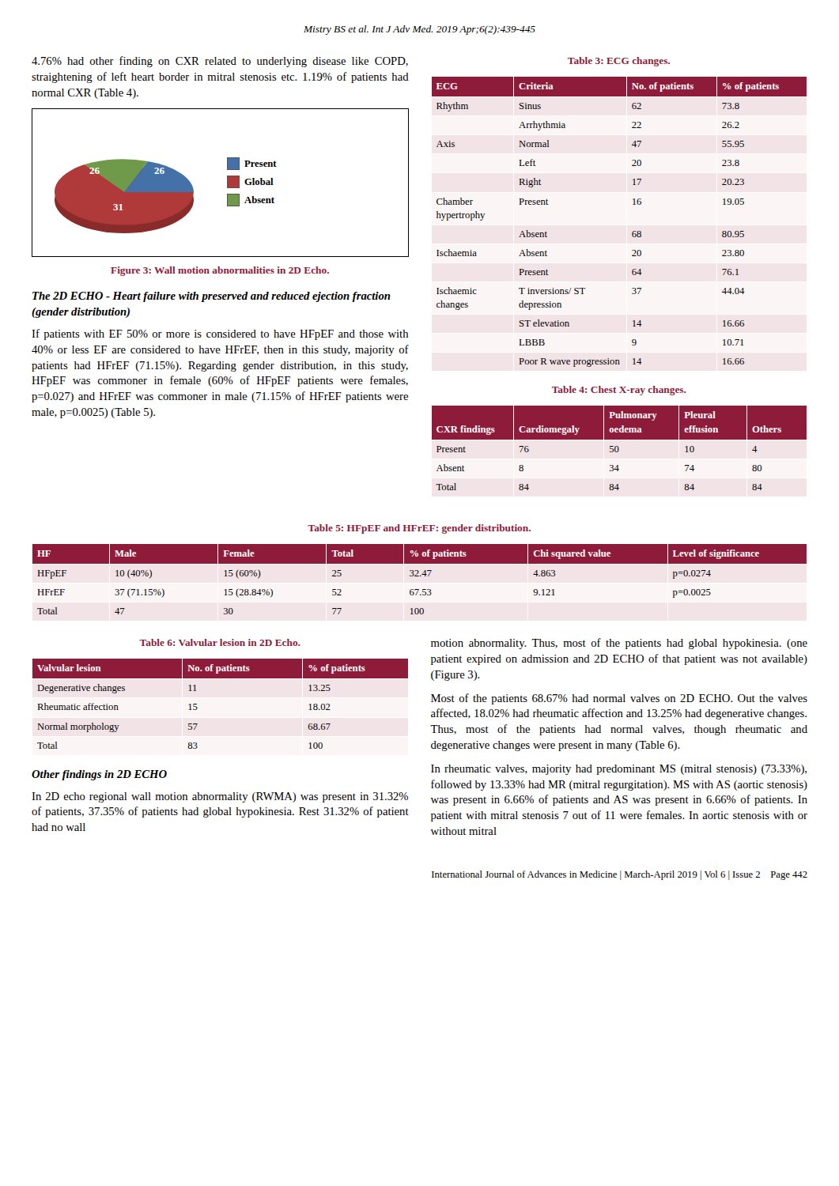Mistry BS et al. Int J Adv Med. 2019 Apr;6(2):439-445
4.76% had other finding on CXR related to underlying disease like COPD, straightening of left heart border in mitral stenosis etc. 1.19% of patients had normal CXR (Table 4).
26 26 31
Present
Global
Absent
Figure 3: Wall motion abnormalities in 2D Echo.
The 2D ECHO - Heart failure with preserved and reduced ejection fraction (gender distribution)
If patients with EF 50% or more is considered to have HFpEF and those with 40% or less EF are considered to have HFrEF, then in this study, majority of patients had HFrEF (71.15%). Regarding gender distribution, in this study, HFpEF was commoner in female (60% of HFpEF patients were females, p=0.027) and HFrEF was commoner in male (71.15% of HFrEF patients were male, p=0.0025) (Table 5).
Table 3: ECG changes.
| ECG | Criteria | No. of patients | % of patients |
| --- | --- | --- | --- |
| Rhythm | Sinus | 62 | 73.8 |
| | Arrhythmia | 22 | 26.2 |
| Axis | Normal | 47 | 55.95 |
| | Left | 20 | 23.8 |
| | Right | 17 | 20.23 |
| Chamber hypertrophy | Present | 16 | 19.05 |
| | Absent | 68 | 80.95 |
| Ischaemia | Absent | 20 | 23.80 |
| | Present | 64 | 76.1 |
| Ischaemic changes | T inversions/ ST depression | 37 | 44.04 |
| | ST elevation | 14 | 16.66 |
| | LBBB | 9 | 10.71 |
| | Poor R wave progression | 14 | 16.66 |
Table 4: Chest X-ray changes.
| CXR findings | Cardiomegaly | Pulmonary oedema | Pleural effusion | Others |
| --- | --- | --- | --- | --- |
| Present | 76 | 50 | 10 | 4 |
| Absent | 8 | 34 | 74 | 80 |
| Total | 84 | 84 | 84 | 84 |
Table 5: HFpEF and HFrEF: gender distribution.
| HF | Male | Female | Total | % of patients | Chi squared value | Level of significance |
| --- | --- | --- | --- | --- | --- | --- |
| HFpEF | 10 (40%) | 15 (60%) | 25 | 32.47 | 4.863 | p=0.0274 |
| HFrEF | 37 (71.15%) | 15 (28.84%) | 52 | 67.53 | 9.121 | p=0.0025 |
| Total | 47 | 30 | 77 | 100 | | |
Table 6: Valvular lesion in 2D Echo.
| Valvular lesion | No. of patients | % of patients |
| --- | --- | --- |
| Degenerative changes | 11 | 13.25 |
| Rheumatic affection | 15 | 18.02 |
| Normal morphology | 57 | 68.67 |
| Total | 83 | 100 |
Other findings in 2D ECHO
In 2D echo regional wall motion abnormality (RWMA) was present in 31.32% of patients, 37.35% of patients had global hypokinesia. Rest 31.32% of patient had no wall
motion abnormality. Thus, most of the patients had global hypokinesia. (one patient expired on admission and 2D ECHO of that patient was not available) (Figure 3).
Most of the patients 68.67% had normal valves on 2D ECHO. Out the valves affected, 18.02% had rheumatic affection and 13.25% had degenerative changes. Thus, most of the patients had normal valves, though rheumatic and degenerative changes were present in many (Table 6).
In rheumatic valves, majority had predominant MS (mitral stenosis) (73.33%), followed by 13.33% had MR (mitral regurgitation). MS with AS (aortic stenosis) was present in 6.66% of patients and AS was present in 6.66% of patients. In patient with mitral stenosis 7 out of 11 were females. In aortic stenosis with or without mitral
International Journal of Advances in Medicine | March-April 2019 | Vol 6 | Issue 2 Page 442